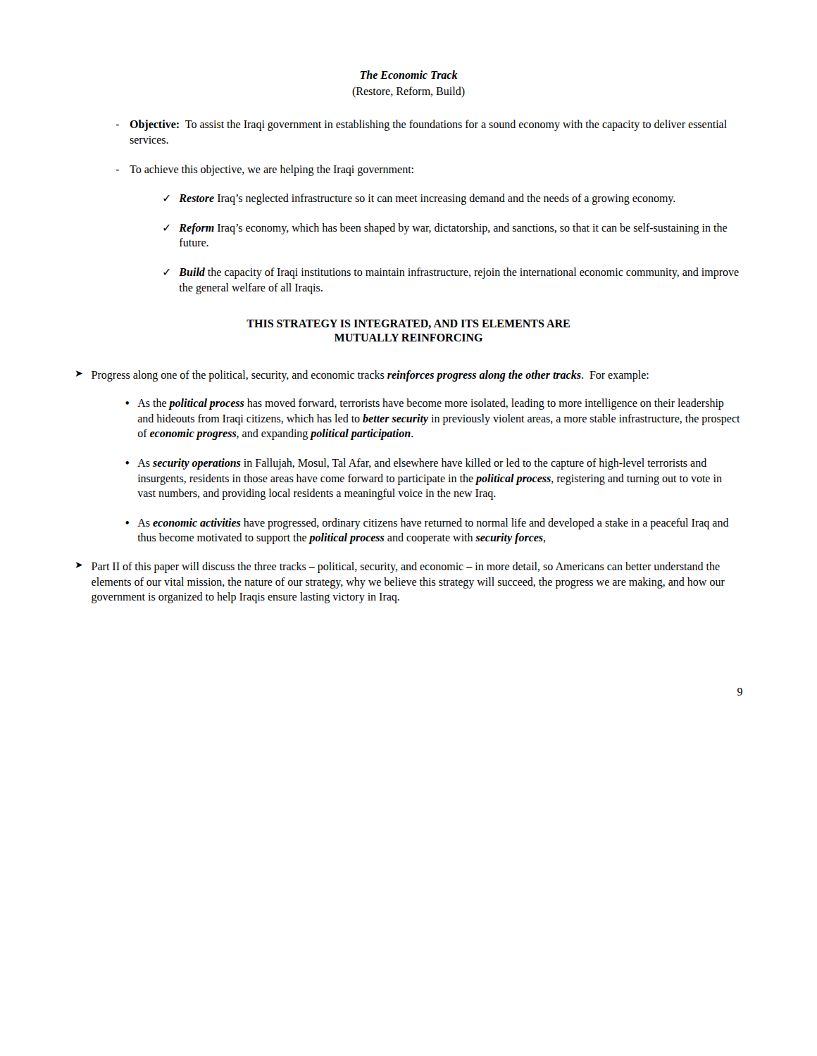The Economic Track
(Restore, Reform, Build)
Objective: To assist the Iraqi government in establishing the foundations for a sound economy with the capacity to deliver essential services.
To achieve this objective, we are helping the Iraqi government:
Restore Iraq’s neglected infrastructure so it can meet increasing demand and the needs of a growing economy.
Reform Iraq’s economy, which has been shaped by war, dictatorship, and sanctions, so that it can be self-sustaining in the future.
Build the capacity of Iraqi institutions to maintain infrastructure, rejoin the international economic community, and improve the general welfare of all Iraqis.
This strategy is integrated, and its elements are
mutually reinforcing
Progress along one of the political, security, and economic tracks reinforces progress along the other tracks. For example:
As the political process has moved forward, terrorists have become more isolated, leading to more intelligence on their leadership and hideouts from Iraqi citizens, which has led to better security in previously violent areas, a more stable infrastructure, the prospect of economic progress, and expanding political participation.
As security operations in Fallujah, Mosul, Tal Afar, and elsewhere have killed or led to the capture of high-level terrorists and insurgents, residents in those areas have come forward to participate in the political process, registering and turning out to vote in vast numbers, and providing local residents a meaningful voice in the new Iraq.
As economic activities have progressed, ordinary citizens have returned to normal life and developed a stake in a peaceful Iraq and thus become motivated to support the political process and cooperate with security forces,
Part II of this paper will discuss the three tracks – political, security, and economic – in more detail, so Americans can better understand the elements of our vital mission, the nature of our strategy, why we believe this strategy will succeed, the progress we are making, and how our government is organized to help Iraqis ensure lasting victory in Iraq.
9